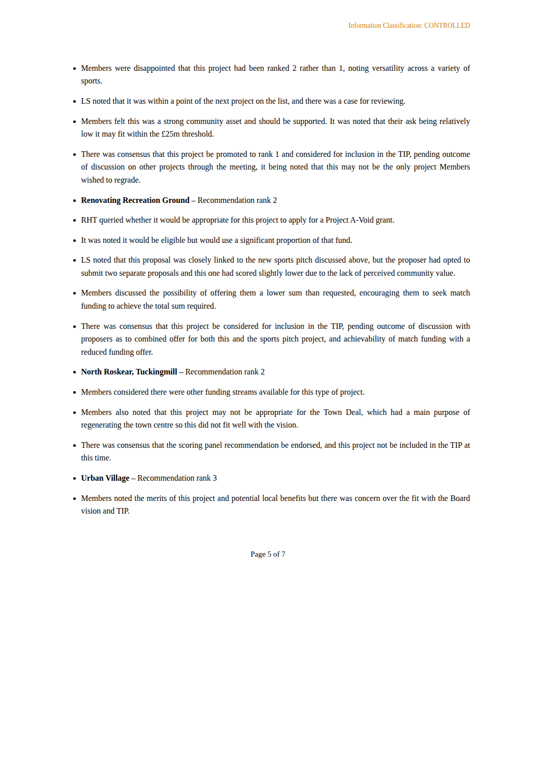Information Classification: CONTROLLED
Members were disappointed that this project had been ranked 2 rather than 1, noting versatility across a variety of sports.
LS noted that it was within a point of the next project on the list, and there was a case for reviewing.
Members felt this was a strong community asset and should be supported. It was noted that their ask being relatively low it may fit within the £25m threshold.
There was consensus that this project be promoted to rank 1 and considered for inclusion in the TIP, pending outcome of discussion on other projects through the meeting, it being noted that this may not be the only project Members wished to regrade.
Renovating Recreation Ground – Recommendation rank 2
RHT queried whether it would be appropriate for this project to apply for a Project A-Void grant.
It was noted it would be eligible but would use a significant proportion of that fund.
LS noted that this proposal was closely linked to the new sports pitch discussed above, but the proposer had opted to submit two separate proposals and this one had scored slightly lower due to the lack of perceived community value.
Members discussed the possibility of offering them a lower sum than requested, encouraging them to seek match funding to achieve the total sum required.
There was consensus that this project be considered for inclusion in the TIP, pending outcome of discussion with proposers as to combined offer for both this and the sports pitch project, and achievability of match funding with a reduced funding offer.
North Roskear, Tuckingmill – Recommendation rank 2
Members considered there were other funding streams available for this type of project.
Members also noted that this project may not be appropriate for the Town Deal, which had a main purpose of regenerating the town centre so this did not fit well with the vision.
There was consensus that the scoring panel recommendation be endorsed, and this project not be included in the TIP at this time.
Urban Village – Recommendation rank 3
Members noted the merits of this project and potential local benefits but there was concern over the fit with the Board vision and TIP.
Page 5 of 7